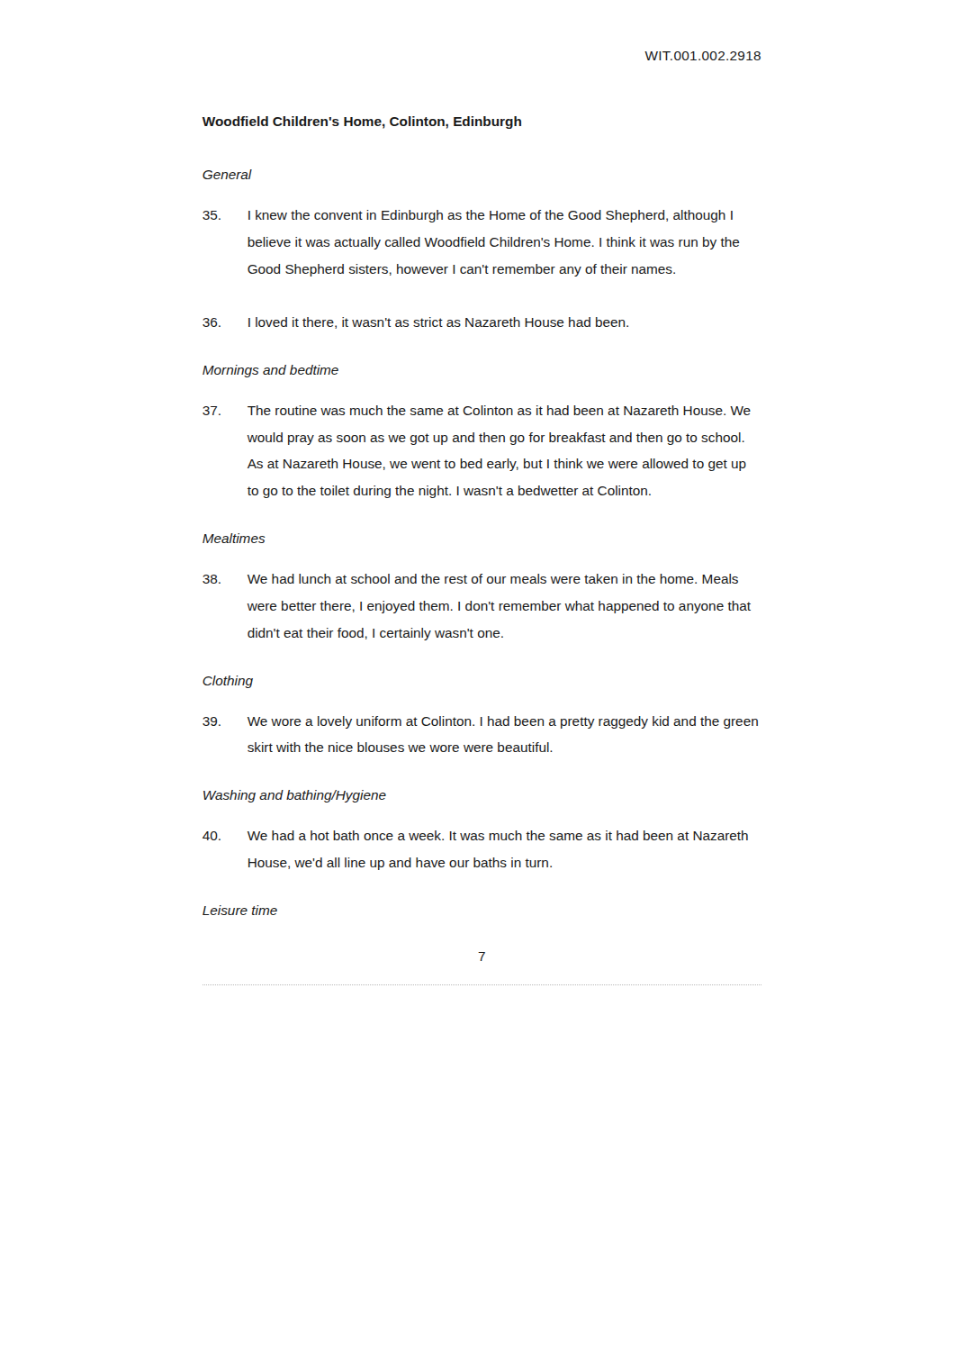WIT.001.002.2918
Woodfield Children's Home, Colinton, Edinburgh
General
35. I knew the convent in Edinburgh as the Home of the Good Shepherd, although I believe it was actually called Woodfield Children's Home. I think it was run by the Good Shepherd sisters, however I can't remember any of their names.
36. I loved it there, it wasn't as strict as Nazareth House had been.
Mornings and bedtime
37. The routine was much the same at Colinton as it had been at Nazareth House. We would pray as soon as we got up and then go for breakfast and then go to school. As at Nazareth House, we went to bed early, but I think we were allowed to get up to go to the toilet during the night. I wasn't a bedwetter at Colinton.
Mealtimes
38. We had lunch at school and the rest of our meals were taken in the home. Meals were better there, I enjoyed them. I don't remember what happened to anyone that didn't eat their food, I certainly wasn't one.
Clothing
39. We wore a lovely uniform at Colinton. I had been a pretty raggedy kid and the green skirt with the nice blouses we wore were beautiful.
Washing and bathing/Hygiene
40. We had a hot bath once a week. It was much the same as it had been at Nazareth House, we'd all line up and have our baths in turn.
Leisure time
7